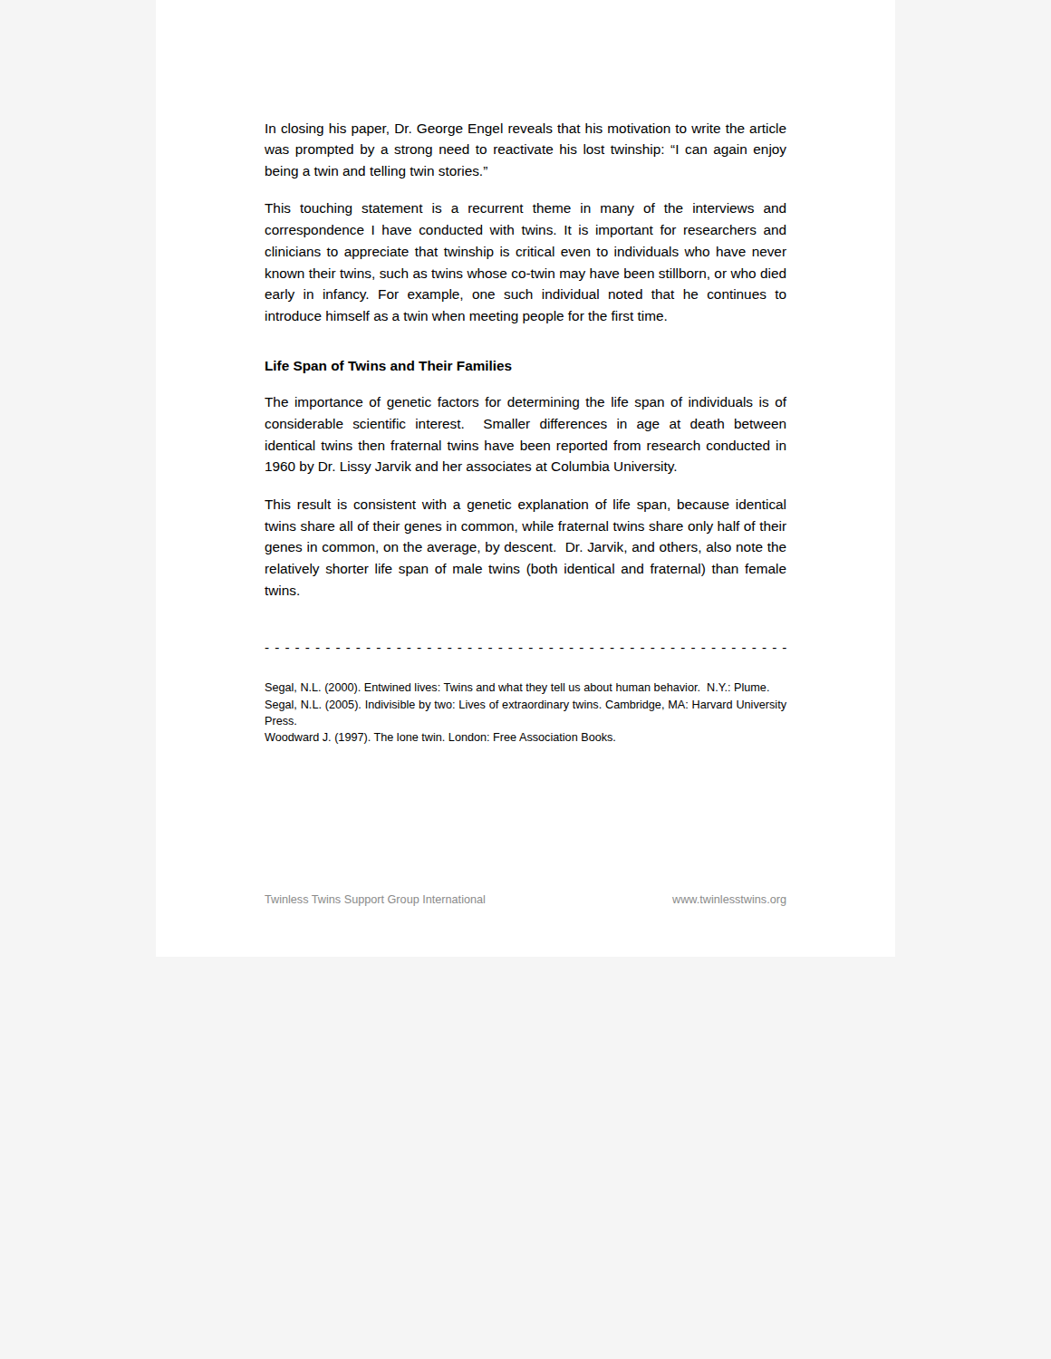In closing his paper, Dr. George Engel reveals that his motivation to write the article was prompted by a strong need to reactivate his lost twinship: “I can again enjoy being a twin and telling twin stories.”
This touching statement is a recurrent theme in many of the interviews and correspondence I have conducted with twins. It is important for researchers and clinicians to appreciate that twinship is critical even to individuals who have never known their twins, such as twins whose co-twin may have been stillborn, or who died early in infancy. For example, one such individual noted that he continues to introduce himself as a twin when meeting people for the first time.
Life Span of Twins and Their Families
The importance of genetic factors for determining the life span of individuals is of considerable scientific interest. Smaller differences in age at death between identical twins then fraternal twins have been reported from research conducted in 1960 by Dr. Lissy Jarvik and her associates at Columbia University.
This result is consistent with a genetic explanation of life span, because identical twins share all of their genes in common, while fraternal twins share only half of their genes in common, on the average, by descent. Dr. Jarvik, and others, also note the relatively shorter life span of male twins (both identical and fraternal) than female twins.
- - - - - - - - - - - - - - - - - - - - - - - - - - - - - - - - - - - - - - - - - - - - - - - - - - - -
Segal, N.L. (2000). Entwined lives: Twins and what they tell us about human behavior. N.Y.: Plume.
Segal, N.L. (2005). Indivisible by two: Lives of extraordinary twins. Cambridge, MA: Harvard University Press.
Woodward J. (1997). The lone twin. London: Free Association Books.
Twinless Twins Support Group International www.twinlesstwins.org